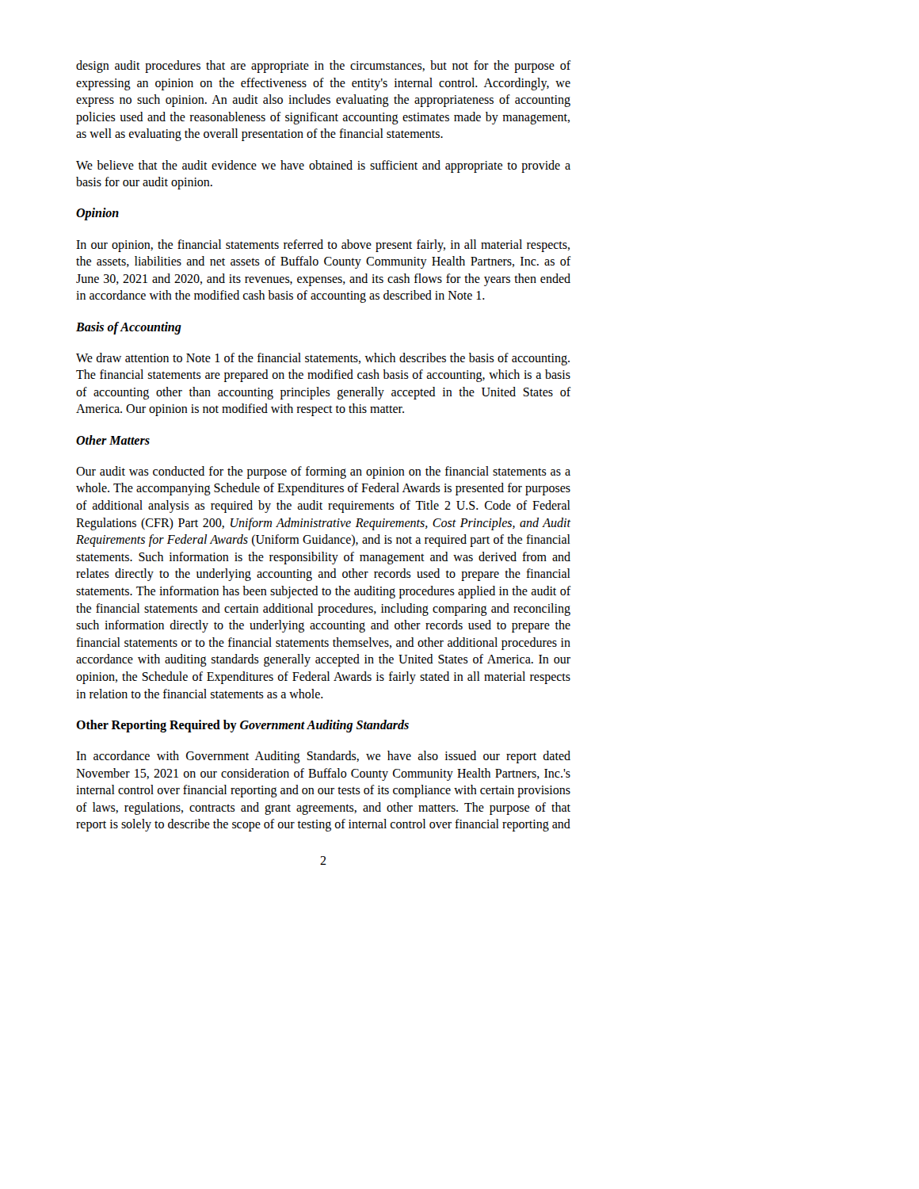design audit procedures that are appropriate in the circumstances, but not for the purpose of expressing an opinion on the effectiveness of the entity's internal control. Accordingly, we express no such opinion. An audit also includes evaluating the appropriateness of accounting policies used and the reasonableness of significant accounting estimates made by management, as well as evaluating the overall presentation of the financial statements.
We believe that the audit evidence we have obtained is sufficient and appropriate to provide a basis for our audit opinion.
Opinion
In our opinion, the financial statements referred to above present fairly, in all material respects, the assets, liabilities and net assets of Buffalo County Community Health Partners, Inc. as of June 30, 2021 and 2020, and its revenues, expenses, and its cash flows for the years then ended in accordance with the modified cash basis of accounting as described in Note 1.
Basis of Accounting
We draw attention to Note 1 of the financial statements, which describes the basis of accounting. The financial statements are prepared on the modified cash basis of accounting, which is a basis of accounting other than accounting principles generally accepted in the United States of America. Our opinion is not modified with respect to this matter.
Other Matters
Our audit was conducted for the purpose of forming an opinion on the financial statements as a whole. The accompanying Schedule of Expenditures of Federal Awards is presented for purposes of additional analysis as required by the audit requirements of Title 2 U.S. Code of Federal Regulations (CFR) Part 200, Uniform Administrative Requirements, Cost Principles, and Audit Requirements for Federal Awards (Uniform Guidance), and is not a required part of the financial statements. Such information is the responsibility of management and was derived from and relates directly to the underlying accounting and other records used to prepare the financial statements. The information has been subjected to the auditing procedures applied in the audit of the financial statements and certain additional procedures, including comparing and reconciling such information directly to the underlying accounting and other records used to prepare the financial statements or to the financial statements themselves, and other additional procedures in accordance with auditing standards generally accepted in the United States of America. In our opinion, the Schedule of Expenditures of Federal Awards is fairly stated in all material respects in relation to the financial statements as a whole.
Other Reporting Required by Government Auditing Standards
In accordance with Government Auditing Standards, we have also issued our report dated November 15, 2021 on our consideration of Buffalo County Community Health Partners, Inc.'s internal control over financial reporting and on our tests of its compliance with certain provisions of laws, regulations, contracts and grant agreements, and other matters. The purpose of that report is solely to describe the scope of our testing of internal control over financial reporting and
2